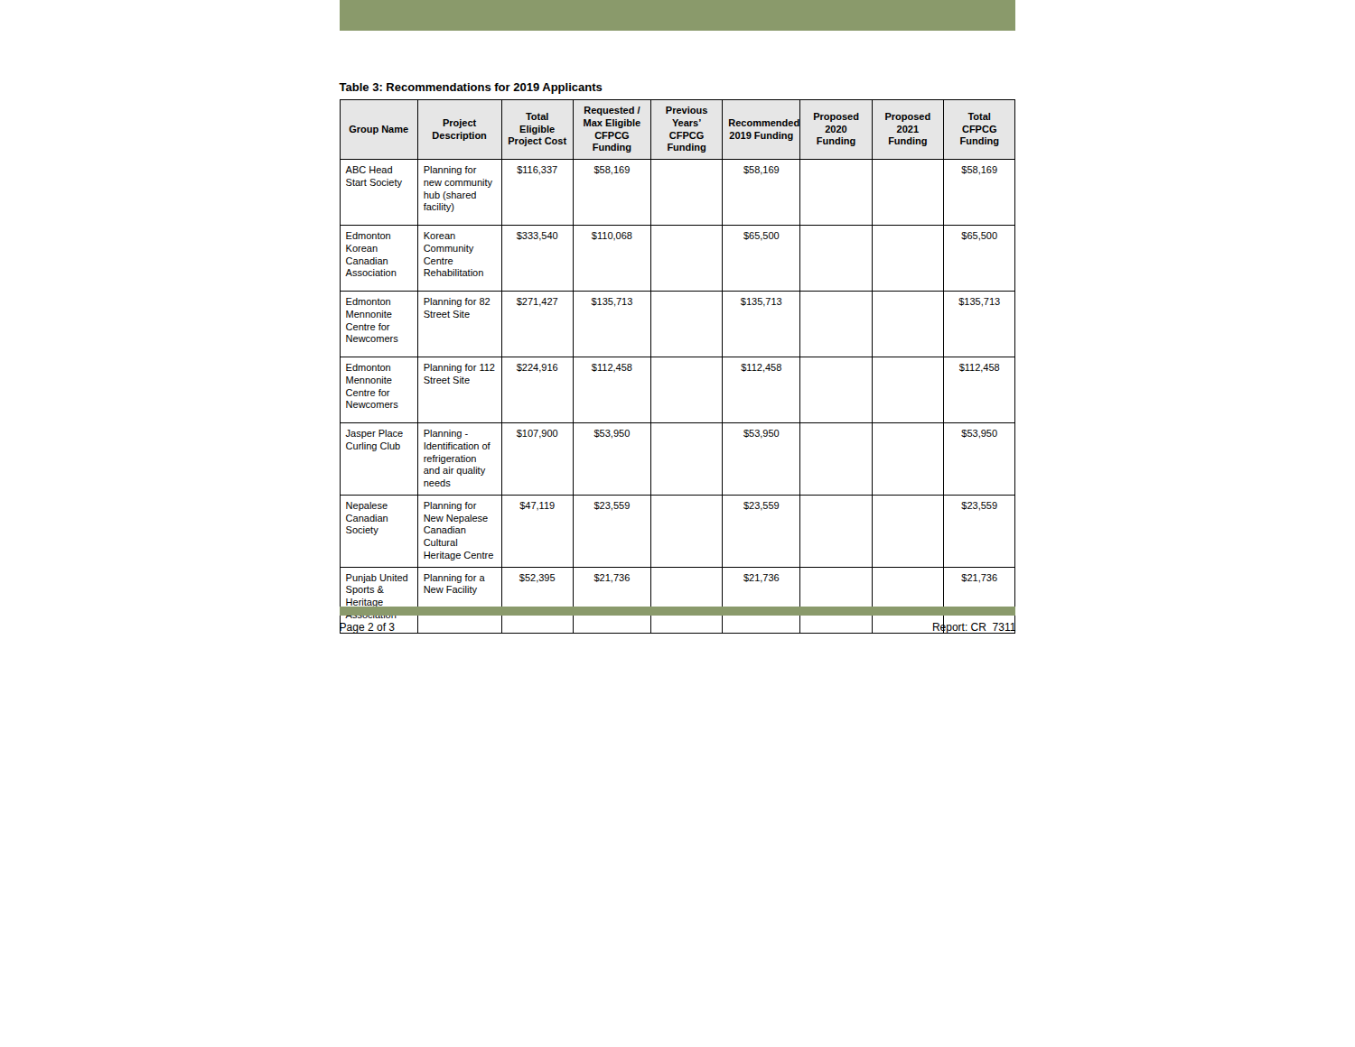Table 3: Recommendations for 2019 Applicants
| Group Name | Project Description | Total Eligible Project Cost | Requested / Max Eligible CFPCG Funding | Previous Years’ CFPCG Funding | Recommended 2019 Funding | Proposed 2020 Funding | Proposed 2021 Funding | Total CFPCG Funding |
| --- | --- | --- | --- | --- | --- | --- | --- | --- |
| ABC Head Start Society | Planning for new community hub (shared facility) | $116,337 | $58,169 | | $58,169 | | | $58,169 |
| Edmonton Korean Canadian Association | Korean Community Centre Rehabilitation | $333,540 | $110,068 | | $65,500 | | | $65,500 |
| Edmonton Mennonite Centre for Newcomers | Planning for 82 Street Site | $271,427 | $135,713 | | $135,713 | | | $135,713 |
| Edmonton Mennonite Centre for Newcomers | Planning for 112 Street Site | $224,916 | $112,458 | | $112,458 | | | $112,458 |
| Jasper Place Curling Club | Planning - Identification of refrigeration and air quality needs | $107,900 | $53,950 | | $53,950 | | | $53,950 |
| Nepalese Canadian Society | Planning for New Nepalese Canadian Cultural Heritage Centre | $47,119 | $23,559 | | $23,559 | | | $23,559 |
| Punjab United Sports & Heritage Association | Planning for a New Facility | $52,395 | $21,736 | | $21,736 | | | $21,736 |
Page 2 of 3 Report: CR_7311